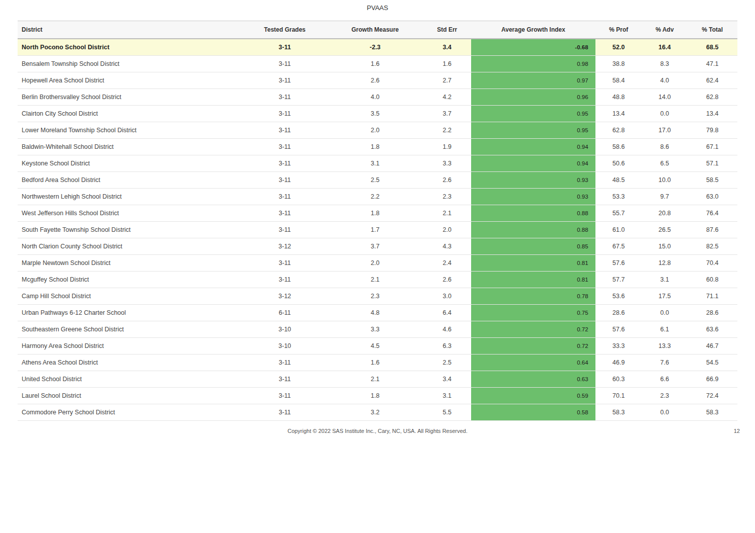PVAAS
| District | Tested Grades | Growth Measure | Std Err | Average Growth Index | % Prof | % Adv | % Total |
| --- | --- | --- | --- | --- | --- | --- | --- |
| North Pocono School District | 3-11 | -2.3 | 3.4 | -0.68 | 52.0 | 16.4 | 68.5 |
| Bensalem Township School District | 3-11 | 1.6 | 1.6 | 0.98 | 38.8 | 8.3 | 47.1 |
| Hopewell Area School District | 3-11 | 2.6 | 2.7 | 0.97 | 58.4 | 4.0 | 62.4 |
| Berlin Brothersvalley School District | 3-11 | 4.0 | 4.2 | 0.96 | 48.8 | 14.0 | 62.8 |
| Clairton City School District | 3-11 | 3.5 | 3.7 | 0.95 | 13.4 | 0.0 | 13.4 |
| Lower Moreland Township School District | 3-11 | 2.0 | 2.2 | 0.95 | 62.8 | 17.0 | 79.8 |
| Baldwin-Whitehall School District | 3-11 | 1.8 | 1.9 | 0.94 | 58.6 | 8.6 | 67.1 |
| Keystone School District | 3-11 | 3.1 | 3.3 | 0.94 | 50.6 | 6.5 | 57.1 |
| Bedford Area School District | 3-11 | 2.5 | 2.6 | 0.93 | 48.5 | 10.0 | 58.5 |
| Northwestern Lehigh School District | 3-11 | 2.2 | 2.3 | 0.93 | 53.3 | 9.7 | 63.0 |
| West Jefferson Hills School District | 3-11 | 1.8 | 2.1 | 0.88 | 55.7 | 20.8 | 76.4 |
| South Fayette Township School District | 3-11 | 1.7 | 2.0 | 0.88 | 61.0 | 26.5 | 87.6 |
| North Clarion County School District | 3-12 | 3.7 | 4.3 | 0.85 | 67.5 | 15.0 | 82.5 |
| Marple Newtown School District | 3-11 | 2.0 | 2.4 | 0.81 | 57.6 | 12.8 | 70.4 |
| Mcguffey School District | 3-11 | 2.1 | 2.6 | 0.81 | 57.7 | 3.1 | 60.8 |
| Camp Hill School District | 3-12 | 2.3 | 3.0 | 0.78 | 53.6 | 17.5 | 71.1 |
| Urban Pathways 6-12 Charter School | 6-11 | 4.8 | 6.4 | 0.75 | 28.6 | 0.0 | 28.6 |
| Southeastern Greene School District | 3-10 | 3.3 | 4.6 | 0.72 | 57.6 | 6.1 | 63.6 |
| Harmony Area School District | 3-10 | 4.5 | 6.3 | 0.72 | 33.3 | 13.3 | 46.7 |
| Athens Area School District | 3-11 | 1.6 | 2.5 | 0.64 | 46.9 | 7.6 | 54.5 |
| United School District | 3-11 | 2.1 | 3.4 | 0.63 | 60.3 | 6.6 | 66.9 |
| Laurel School District | 3-11 | 1.8 | 3.1 | 0.59 | 70.1 | 2.3 | 72.4 |
| Commodore Perry School District | 3-11 | 3.2 | 5.5 | 0.58 | 58.3 | 0.0 | 58.3 |
Copyright © 2022 SAS Institute Inc., Cary, NC, USA. All Rights Reserved. 12